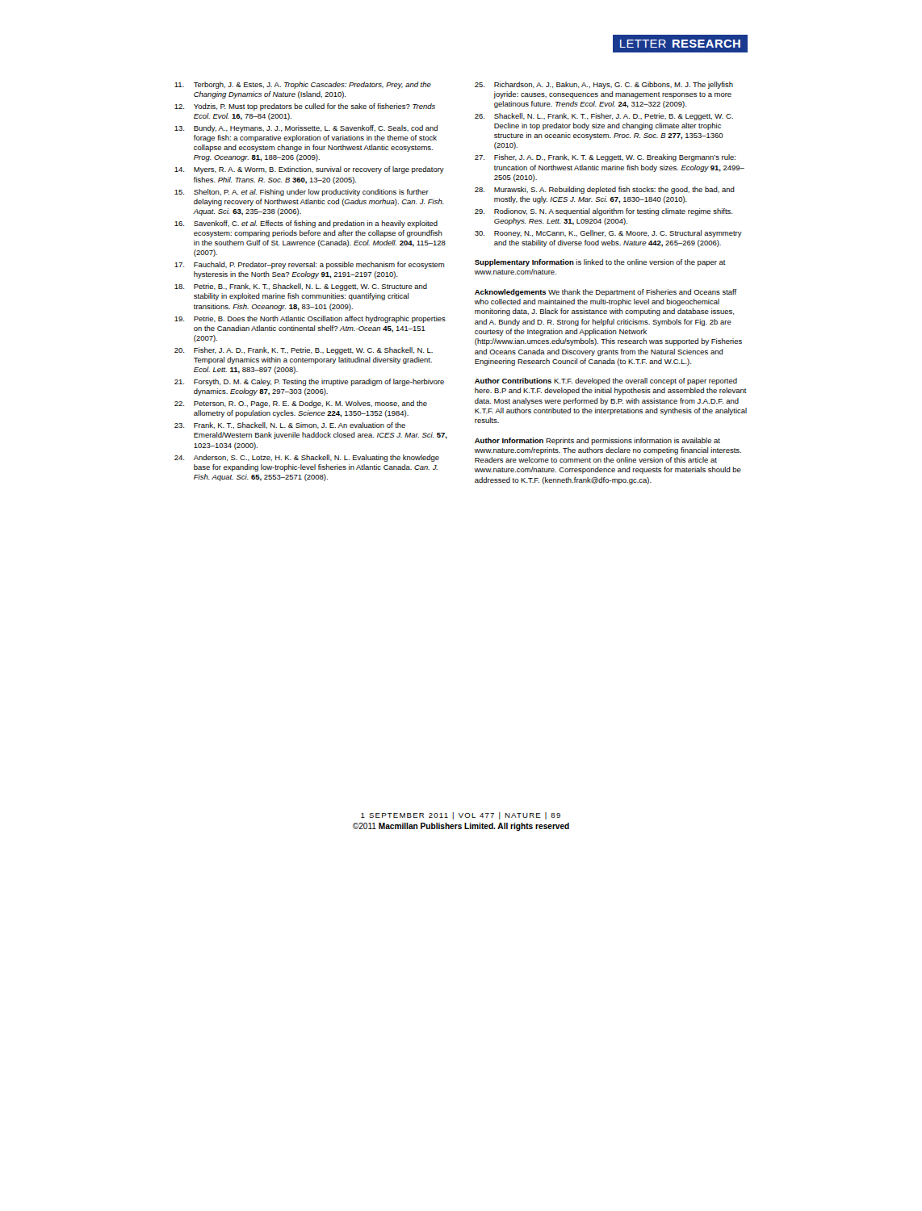LETTERRESEARCH
11. Terborgh, J. & Estes, J. A. Trophic Cascades: Predators, Prey, and the Changing Dynamics of Nature (Island, 2010).
12. Yodzis, P. Must top predators be culled for the sake of fisheries? Trends Ecol. Evol. 16, 78–84 (2001).
13. Bundy, A., Heymans, J. J., Morissette, L. & Savenkoff, C. Seals, cod and forage fish: a comparative exploration of variations in the theme of stock collapse and ecosystem change in four Northwest Atlantic ecosystems. Prog. Oceanogr. 81, 188–206 (2009).
14. Myers, R. A. & Worm, B. Extinction, survival or recovery of large predatory fishes. Phil. Trans. R. Soc. B 360, 13–20 (2005).
15. Shelton, P. A. et al. Fishing under low productivity conditions is further delaying recovery of Northwest Atlantic cod (Gadus morhua). Can. J. Fish. Aquat. Sci. 63, 235–238 (2006).
16. Savenkoff, C. et al. Effects of fishing and predation in a heavily exploited ecosystem: comparing periods before and after the collapse of groundfish in the southern Gulf of St. Lawrence (Canada). Ecol. Modell. 204, 115–128 (2007).
17. Fauchald, P. Predator–prey reversal: a possible mechanism for ecosystem hysteresis in the North Sea? Ecology 91, 2191–2197 (2010).
18. Petrie, B., Frank, K. T., Shackell, N. L. & Leggett, W. C. Structure and stability in exploited marine fish communities: quantifying critical transitions. Fish. Oceanogr. 18, 83–101 (2009).
19. Petrie, B. Does the North Atlantic Oscillation affect hydrographic properties on the Canadian Atlantic continental shelf? Atm.-Ocean 45, 141–151 (2007).
20. Fisher, J. A. D., Frank, K. T., Petrie, B., Leggett, W. C. & Shackell, N. L. Temporal dynamics within a contemporary latitudinal diversity gradient. Ecol. Lett. 11, 883–897 (2008).
21. Forsyth, D. M. & Caley, P. Testing the irruptive paradigm of large-herbivore dynamics. Ecology 87, 297–303 (2006).
22. Peterson, R. O., Page, R. E. & Dodge, K. M. Wolves, moose, and the allometry of population cycles. Science 224, 1350–1352 (1984).
23. Frank, K. T., Shackell, N. L. & Simon, J. E. An evaluation of the Emerald/Western Bank juvenile haddock closed area. ICES J. Mar. Sci. 57, 1023–1034 (2000).
24. Anderson, S. C., Lotze, H. K. & Shackell, N. L. Evaluating the knowledge base for expanding low-trophic-level fisheries in Atlantic Canada. Can. J. Fish. Aquat. Sci. 65, 2553–2571 (2008).
25. Richardson, A. J., Bakun, A., Hays, G. C. & Gibbons, M. J. The jellyfish joyride: causes, consequences and management responses to a more gelatinous future. Trends Ecol. Evol. 24, 312–322 (2009).
26. Shackell, N. L., Frank, K. T., Fisher, J. A. D., Petrie, B. & Leggett, W. C. Decline in top predator body size and changing climate alter trophic structure in an oceanic ecosystem. Proc. R. Soc. B 277, 1353–1360 (2010).
27. Fisher, J. A. D., Frank, K. T. & Leggett, W. C. Breaking Bergmann’s rule: truncation of Northwest Atlantic marine fish body sizes. Ecology 91, 2499–2505 (2010).
28. Murawski, S. A. Rebuilding depleted fish stocks: the good, the bad, and mostly, the ugly. ICES J. Mar. Sci. 67, 1830–1840 (2010).
29. Rodionov, S. N. A sequential algorithm for testing climate regime shifts. Geophys. Res. Lett. 31, L09204 (2004).
30. Rooney, N., McCann, K., Gellner, G. & Moore, J. C. Structural asymmetry and the stability of diverse food webs. Nature 442, 265–269 (2006).
Supplementary Information is linked to the online version of the paper at www.nature.com/nature.
Acknowledgements We thank the Department of Fisheries and Oceans staff who collected and maintained the multi-trophic level and biogeochemical monitoring data, J. Black for assistance with computing and database issues, and A. Bundy and D. R. Strong for helpful criticisms. Symbols for Fig. 2b are courtesy of the Integration and Application Network (http://www.ian.umces.edu/symbols). This research was supported by Fisheries and Oceans Canada and Discovery grants from the Natural Sciences and Engineering Research Council of Canada (to K.T.F. and W.C.L.).
Author Contributions K.T.F. developed the overall concept of paper reported here. B.P and K.T.F. developed the initial hypothesis and assembled the relevant data. Most analyses were performed by B.P. with assistance from J.A.D.F. and K.T.F. All authors contributed to the interpretations and synthesis of the analytical results.
Author Information Reprints and permissions information is available at www.nature.com/reprints. The authors declare no competing financial interests. Readers are welcome to comment on the online version of this article at www.nature.com/nature. Correspondence and requests for materials should be addressed to K.T.F. (kenneth.frank@dfo-mpo.gc.ca).
1 SEPTEMBER 2011 | VOL 477 | NATURE | 89
©2011 Macmillan Publishers Limited. All rights reserved